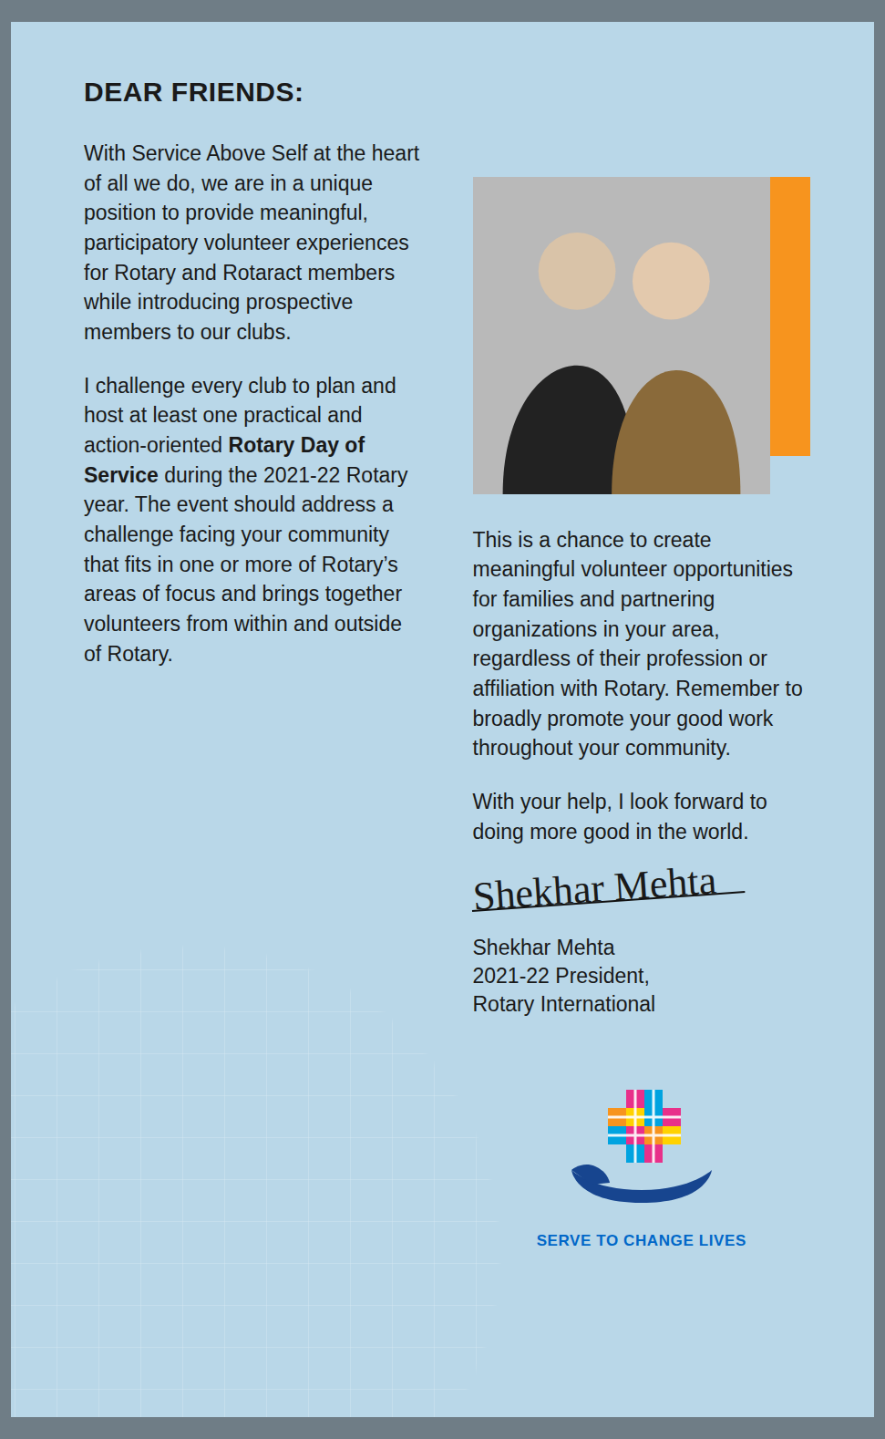Dear Friends:
With Service Above Self at the heart of all we do, we are in a unique position to provide meaningful, participatory volunteer experiences for Rotary and Rotaract members while introducing prospective members to our clubs.
I challenge every club to plan and host at least one practical and action-oriented Rotary Day of Service during the 2021-22 Rotary year. The event should address a challenge facing your community that fits in one or more of Rotary’s areas of focus and brings together volunteers from within and outside of Rotary.
This is a chance to create meaningful volunteer opportunities for families and partnering organizations in your area, regardless of their profession or affiliation with Rotary. Remember to broadly promote your good work throughout your community.
With your help, I look forward to doing more good in the world.
Shekhar Mehta
Shekhar Mehta
2021-22 President,
Rotary International
Serve to Change Lives